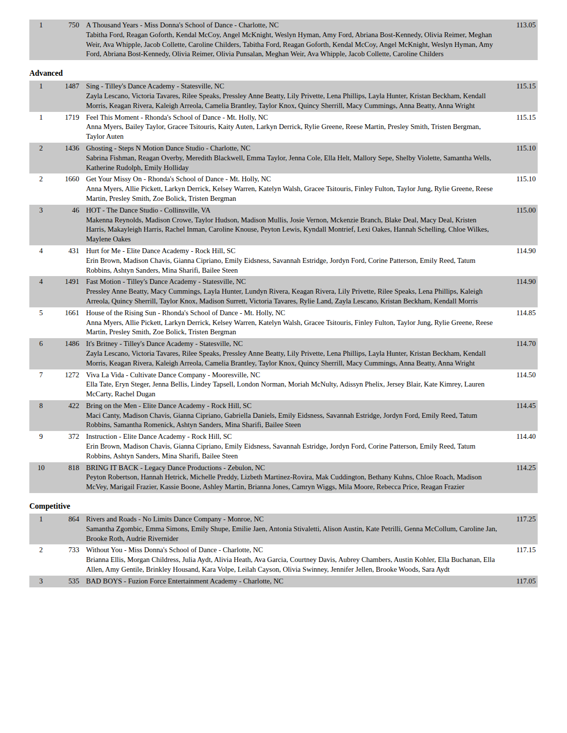| 1 | 750 | A Thousand Years - Miss Donna's School of Dance - Charlotte, NC Tabitha Ford, Reagan Goforth, Kendal McCoy, Angel McKnight, Weslyn Hyman, Amy Ford, Abriana Bost-Kennedy, Olivia Reimer, Meghan Weir, Ava Whipple, Jacob Collette, Caroline Childers, Tabitha Ford, Reagan Goforth, Kendal McCoy, Angel McKnight, Weslyn Hyman, Amy Ford, Abriana Bost-Kennedy, Olivia Reimer, Olivia Punsalan, Meghan Weir, Ava Whipple, Jacob Collette, Caroline Childers | 113.05 |
Advanced
| 1 | 1487 | Sing - Tilley's Dance Academy - Statesville, NC Zayla Lescano, Victoria Tavares, Rilee Speaks, Pressley Anne Beatty, Lily Privette, Lena Phillips, Layla Hunter, Kristan Beckham, Kendall Morris, Keagan Rivera, Kaleigh Arreola, Camelia Brantley, Taylor Knox, Quincy Sherrill, Macy Cummings, Anna Beatty, Anna Wright | 115.15 |
| 1 | 1719 | Feel This Moment - Rhonda's School of Dance - Mt. Holly, NC Anna Myers, Bailey Taylor, Gracee Tsitouris, Kaity Auten, Larkyn Derrick, Rylie Greene, Reese Martin, Presley Smith, Tristen Bergman, Taylor Auten | 115.15 |
| 2 | 1436 | Ghosting - Steps N Motion Dance Studio - Charlotte, NC Sabrina Fishman, Reagan Overby, Meredith Blackwell, Emma Taylor, Jenna Cole, Ella Helt, Mallory Sepe, Shelby Violette, Samantha Wells, Katherine Rudolph, Emily Holliday | 115.10 |
| 2 | 1660 | Get Your Missy On - Rhonda's School of Dance - Mt. Holly, NC Anna Myers, Allie Pickett, Larkyn Derrick, Kelsey Warren, Katelyn Walsh, Gracee Tsitouris, Finley Fulton, Taylor Jung, Rylie Greene, Reese Martin, Presley Smith, Zoe Bolick, Tristen Bergman | 115.10 |
| 3 | 46 | HOT - The Dance Studio - Collinsville, VA Makenna Reynolds, Madison Crowe, Taylor Hudson, Madison Mullis, Josie Vernon, Mckenzie Branch, Blake Deal, Macy Deal, Kristen Harris, Makayleigh Harris, Rachel Inman, Caroline Knouse, Peyton Lewis, Kyndall Montrief, Lexi Oakes, Hannah Schelling, Chloe Wilkes, Maylene Oakes | 115.00 |
| 4 | 431 | Hurt for Me - Elite Dance Academy - Rock Hill, SC Erin Brown, Madison Chavis, Gianna Cipriano, Emily Eidsness, Savannah Estridge, Jordyn Ford, Corine Patterson, Emily Reed, Tatum Robbins, Ashtyn Sanders, Mina Sharifi, Bailee Steen | 114.90 |
| 4 | 1491 | Fast Motion - Tilley's Dance Academy - Statesville, NC Pressley Anne Beatty, Macy Cummings, Layla Hunter, Lundyn Rivera, Keagan Rivera, Lily Privette, Rilee Speaks, Lena Phillips, Kaleigh Arreola, Quincy Sherrill, Taylor Knox, Madison Surrett, Victoria Tavares, Rylie Land, Zayla Lescano, Kristan Beckham, Kendall Morris | 114.90 |
| 5 | 1661 | House of the Rising Sun - Rhonda's School of Dance - Mt. Holly, NC Anna Myers, Allie Pickett, Larkyn Derrick, Kelsey Warren, Katelyn Walsh, Gracee Tsitouris, Finley Fulton, Taylor Jung, Rylie Greene, Reese Martin, Presley Smith, Zoe Bolick, Tristen Bergman | 114.85 |
| 6 | 1486 | It's Britney - Tilley's Dance Academy - Statesville, NC Zayla Lescano, Victoria Tavares, Rilee Speaks, Pressley Anne Beatty, Lily Privette, Lena Phillips, Layla Hunter, Kristan Beckham, Kendall Morris, Keagan Rivera, Kaleigh Arreola, Camelia Brantley, Taylor Knox, Quincy Sherrill, Macy Cummings, Anna Beatty, Anna Wright | 114.70 |
| 7 | 1272 | Viva La Vida - Cultivate Dance Company - Mooresville, NC Ella Tate, Eryn Steger, Jenna Bellis, Lindey Tapsell, London Norman, Moriah McNulty, Adissyn Phelix, Jersey Blair, Kate Kimrey, Lauren McCarty, Rachel Dugan | 114.50 |
| 8 | 422 | Bring on the Men - Elite Dance Academy - Rock Hill, SC Maci Canty, Madison Chavis, Gianna Cipriano, Gabriella Daniels, Emily Eidsness, Savannah Estridge, Jordyn Ford, Emily Reed, Tatum Robbins, Samantha Romenick, Ashtyn Sanders, Mina Sharifi, Bailee Steen | 114.45 |
| 9 | 372 | Instruction - Elite Dance Academy - Rock Hill, SC Erin Brown, Madison Chavis, Gianna Cipriano, Emily Eidsness, Savannah Estridge, Jordyn Ford, Corine Patterson, Emily Reed, Tatum Robbins, Ashtyn Sanders, Mina Sharifi, Bailee Steen | 114.40 |
| 10 | 818 | BRING IT BACK - Legacy Dance Productions - Zebulon, NC Peyton Robertson, Hannah Hetrick, Michelle Preddy, Lizbeth Martinez-Rovira, Mak Cuddington, Bethany Kuhns, Chloe Roach, Madison McVey, Marigail Frazier, Kassie Boone, Ashley Martin, Brianna Jones, Camryn Wiggs, Mila Moore, Rebecca Price, Reagan Frazier | 114.25 |
Competitive
| 1 | 864 | Rivers and Roads - No Limits Dance Company - Monroe, NC Samantha Zgombic, Emma Simons, Emily Shupe, Emilie Jaen, Antonia Stivaletti, Alison Austin, Kate Petrilli, Genna McCollum, Caroline Jan, Brooke Roth, Audrie Rivernider | 117.25 |
| 2 | 733 | Without You - Miss Donna's School of Dance - Charlotte, NC Brianna Ellis, Morgan Childress, Julia Aydt, Alivia Heath, Ava Garcia, Courtney Davis, Aubrey Chambers, Austin Kohler, Ella Buchanan, Ella Allen, Amy Gentile, Brinkley Housand, Kara Volpe, Leilah Cayson, Olivia Swinney, Jennifer Jellen, Brooke Woods, Sara Aydt | 117.15 |
| 3 | 535 | BAD BOYS - Fuzion Force Entertainment Academy - Charlotte, NC | 117.05 |